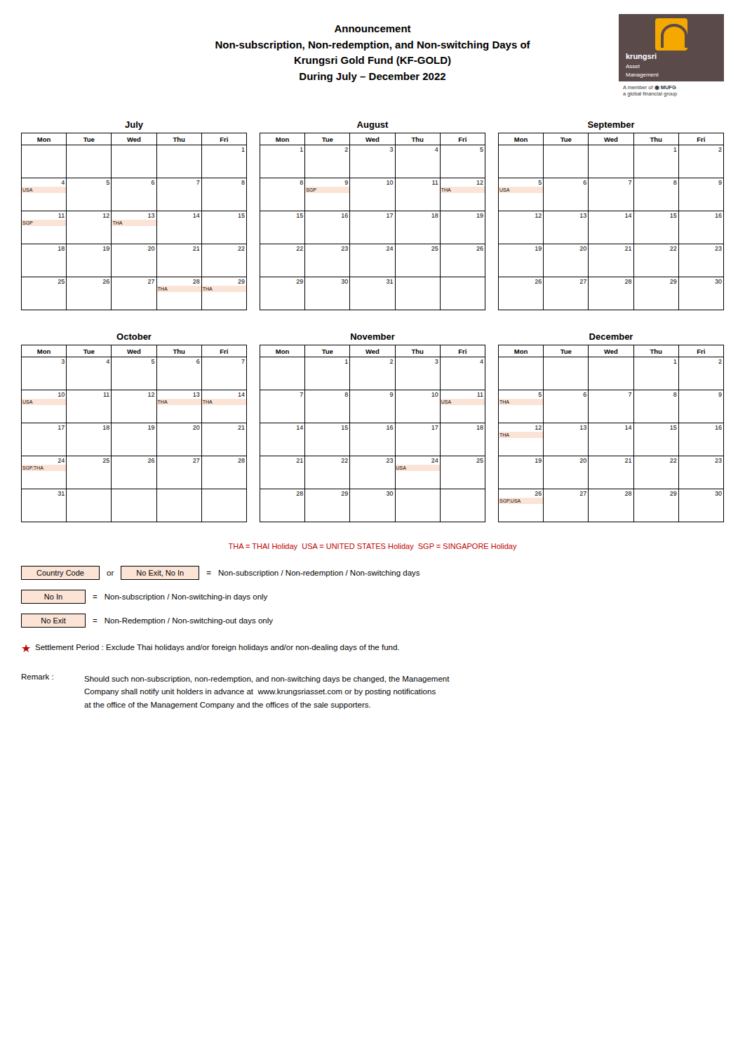Announcement
Non-subscription, Non-redemption, and Non-switching Days of
Krungsri Gold Fund (KF-GOLD)
During July – December 2022
krungsri
Asset
Management
A member of ◉ MUFG
a global financial group
July
| Mon | Tue | Wed | Thu | Fri |
| --- | --- | --- | --- | --- |
| | | | | 1 |
| 4 USA | 5 | 6 | 7 | 8 |
| 11 SGP | 12 | 13 THA | 14 | 15 |
| 18 | 19 | 20 | 21 | 22 |
| 25 | 26 | 27 | 28 THA | 29 THA |
August
| Mon | Tue | Wed | Thu | Fri |
| --- | --- | --- | --- | --- |
| 1 | 2 | 3 | 4 | 5 |
| 8 | 9 SGP | 10 | 11 | 12 THA |
| 15 | 16 | 17 | 18 | 19 |
| 22 | 23 | 24 | 25 | 26 |
| 29 | 30 | 31 | | |
September
| Mon | Tue | Wed | Thu | Fri |
| --- | --- | --- | --- | --- |
| | | | 1 | 2 |
| 5 USA | 6 | 7 | 8 | 9 |
| 12 | 13 | 14 | 15 | 16 |
| 19 | 20 | 21 | 22 | 23 |
| 26 | 27 | 28 | 29 | 30 |
October
| Mon | Tue | Wed | Thu | Fri |
| --- | --- | --- | --- | --- |
| 3 | 4 | 5 | 6 | 7 |
| 10 USA | 11 | 12 | 13 THA | 14 THA |
| 17 | 18 | 19 | 20 | 21 |
| 24 SGP,THA | 25 | 26 | 27 | 28 |
| 31 | | | | |
November
| Mon | Tue | Wed | Thu | Fri |
| --- | --- | --- | --- | --- |
| | 1 | 2 | 3 | 4 |
| 7 | 8 | 9 | 10 | 11 USA |
| 14 | 15 | 16 | 17 | 18 |
| 21 | 22 | 23 | 24 USA | 25 |
| 28 | 29 | 30 | | |
December
| Mon | Tue | Wed | Thu | Fri |
| --- | --- | --- | --- | --- |
| | | | 1 | 2 |
| 5 THA | 6 | 7 | 8 | 9 |
| 12 THA | 13 | 14 | 15 | 16 |
| 19 | 20 | 21 | 22 | 23 |
| 26 SGP,USA | 27 | 28 | 29 | 30 |
THA = THAI Holiday USA = UNITED STATES Holiday SGP = SINGAPORE Holiday
Country Code or No Exit, No In = Non-subscription / Non-redemption / Non-switching days
No In = Non-subscription / Non-switching-in days only
No Exit = Non-Redemption / Non-switching-out days only
★ Settlement Period : Exclude Thai holidays and/or foreign holidays and/or non-dealing days of the fund.
Remark :
Should such non-subscription, non-redemption, and non-switching days be changed, the Management
Company shall notify unit holders in advance at www.krungsriasset.com or by posting notifications
at the office of the Management Company and the offices of the sale supporters.